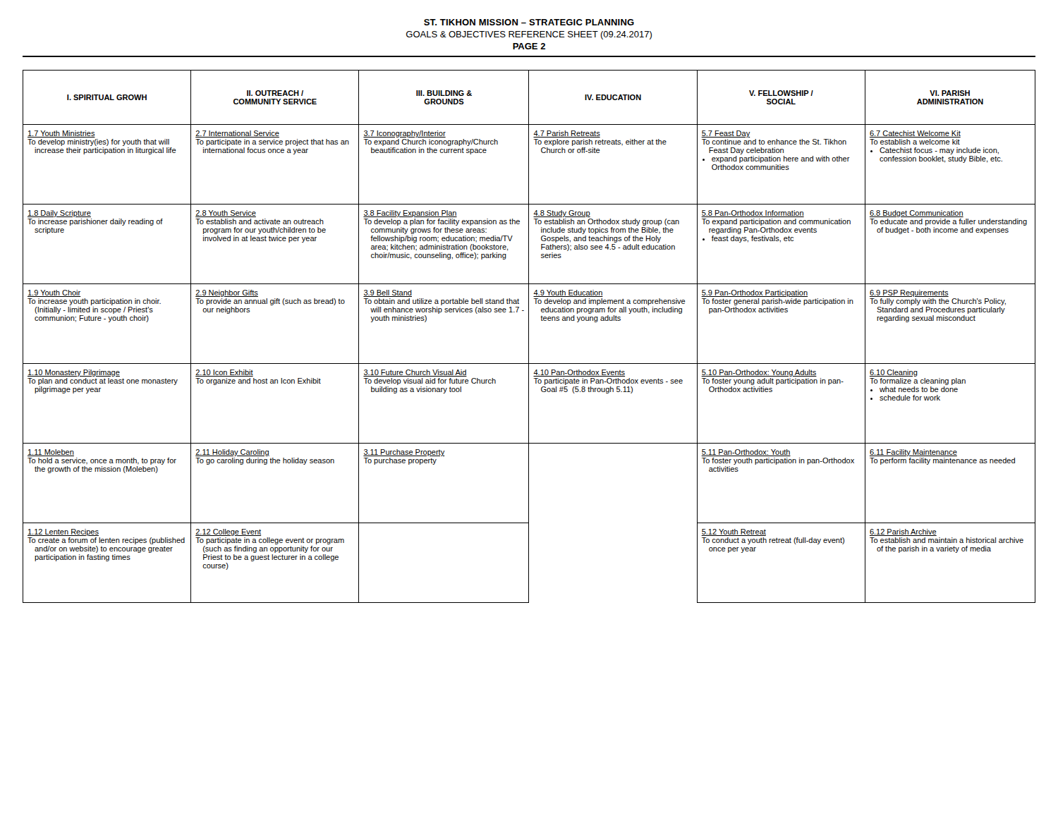ST. TIKHON MISSION – STRATEGIC PLANNING
GOALS & OBJECTIVES REFERENCE SHEET (09.24.2017)
PAGE 2
| I. SPIRITUAL GROWH | II. OUTREACH / COMMUNITY SERVICE | III. BUILDING & GROUNDS | IV. EDUCATION | V. FELLOWSHIP / SOCIAL | VI. PARISH ADMINISTRATION |
| --- | --- | --- | --- | --- | --- |
| 1.7 Youth Ministries To develop ministry(ies) for youth that will increase their participation in liturgical life | 2.7 International Service To participate in a service project that has an international focus once a year | 3.7 Iconography/Interior To expand Church iconography/Church beautification in the current space | 4.7 Parish Retreats To explore parish retreats, either at the Church or off-site | 5.7 Feast Day To continue and to enhance the St. Tikhon Feast Day celebration expand participation here and with other Orthodox communities | 6.7 Catechist Welcome Kit To establish a welcome kit Catechist focus - may include icon, confession booklet, study Bible, etc. |
| 1.8 Daily Scripture To increase parishioner daily reading of scripture | 2.8 Youth Service To establish and activate an outreach program for our youth/children to be involved in at least twice per year | 3.8 Facility Expansion Plan To develop a plan for facility expansion as the community grows for these areas: fellowship/big room; education; media/TV area; kitchen; administration (bookstore, choir/music, counseling, office); parking | 4.8 Study Group To establish an Orthodox study group (can include study topics from the Bible, the Gospels, and teachings of the Holy Fathers); also see 4.5 - adult education series | 5.8 Pan-Orthodox Information To expand participation and communication regarding Pan-Orthodox events feast days, festivals, etc | 6.8 Budget Communication To educate and provide a fuller understanding of budget - both income and expenses |
| 1.9 Youth Choir To increase youth participation in choir. (Initially - limited in scope / Priest's communion; Future - youth choir) | 2.9 Neighbor Gifts To provide an annual gift (such as bread) to our neighbors | 3.9 Bell Stand To obtain and utilize a portable bell stand that will enhance worship services (also see 1.7 - youth ministries) | 4.9 Youth Education To develop and implement a comprehensive education program for all youth, including teens and young adults | 5.9 Pan-Orthodox Participation To foster general parish-wide participation in pan-Orthodox activities | 6.9 PSP Requirements To fully comply with the Church's Policy, Standard and Procedures particularly regarding sexual misconduct |
| 1.10 Monastery Pilgrimage To plan and conduct at least one monastery pilgrimage per year | 2.10 Icon Exhibit To organize and host an Icon Exhibit | 3.10 Future Church Visual Aid To develop visual aid for future Church building as a visionary tool | 4.10 Pan-Orthodox Events To participate in Pan-Orthodox events - see Goal #5 (5.8 through 5.11) | 5.10 Pan-Orthodox: Young Adults To foster young adult participation in pan-Orthodox activities | 6.10 Cleaning To formalize a cleaning plan what needs to be done schedule for work |
| 1.11 Moleben To hold a service, once a month, to pray for the growth of the mission (Moleben) | 2.11 Holiday Caroling To go caroling during the holiday season | 3.11 Purchase Property To purchase property | | 5.11 Pan-Orthodox: Youth To foster youth participation in pan-Orthodox activities | 6.11 Facility Maintenance To perform facility maintenance as needed |
| 1.12 Lenten Recipes To create a forum of lenten recipes (published and/or on website) to encourage greater participation in fasting times | 2.12 College Event To participate in a college event or program (such as finding an opportunity for our Priest to be a guest lecturer in a college course) | | | 5.12 Youth Retreat To conduct a youth retreat (full-day event) once per year | 6.12 Parish Archive To establish and maintain a historical archive of the parish in a variety of media |